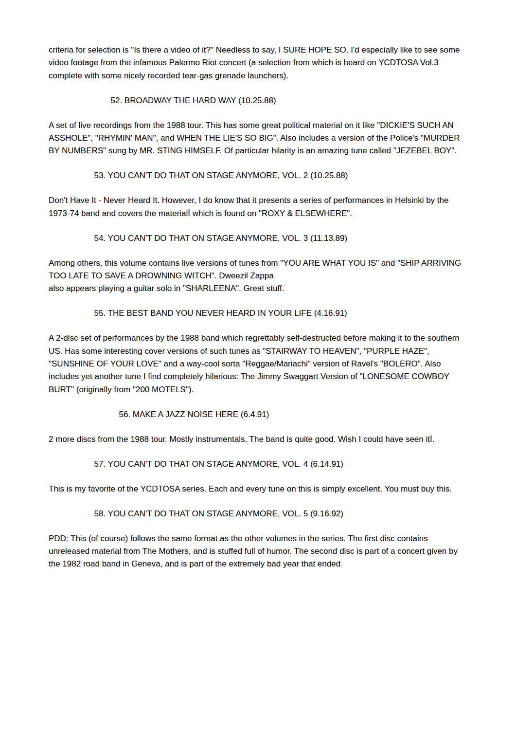criteria for selection is "Is there a video of it?" Needless to say, I SURE HOPE SO. I'd especially like to see some video footage from the infamous Palermo Riot concert (a selection from which is heard on YCDTOSA Vol.3 complete with some nicely recorded tear-gas grenade launchers).
52. BROADWAY THE HARD WAY (10.25.88)
A set of live recordings from the 1988 tour. This has some great political material on it like "DICKIE'S SUCH AN ASSHOLE", "RHYMIN' MAN", and WHEN THE LIE'S SO BIG". Also includes a version of the Police's "MURDER BY NUMBERS" sung by MR. STING HIMSELF. Of particular hilarity is an amazing tune called "JEZEBEL BOY".
53. YOU CAN'T DO THAT ON STAGE ANYMORE, VOL. 2 (10.25.88)
Don't Have It - Never Heard It. However, I do know that it presents a series of performances in Helsinki by the 1973-74 band and covers the materialİ which is found on "ROXY & ELSEWHERE".
54. YOU CAN'T DO THAT ON STAGE ANYMORE, VOL. 3 (11.13.89)
Among others, this volume contains live versions of tunes from "YOU ARE WHAT YOU IS" and "SHIP ARRIVING TOO LATE TO SAVE A DROWNING WITCH". Dweezil Zappa
also appears playing a guitar solo in "SHARLEENA". Great stuff.
55. THE BEST BAND YOU NEVER HEARD IN YOUR LIFE (4.16.91)
A 2-disc set of performances by the 1988 band which regrettably self-destructed before making it to the southern US. Has some interesting cover versions of such tunes as "STAIRWAY TO HEAVEN", "PURPLE HAZE", "SUNSHINE OF YOUR LOVE" and a way-cool sorta "Reggae/Mariachi" version of Ravel's "BOLERO". Also includes yet another tune I find completely hilarious: The Jimmy Swaggart Version of "LONESOME COWBOY BURT" (originally from "200 MOTELS").
56. MAKE A JAZZ NOISE HERE (6.4.91)
2 more discs from the 1988 tour. Mostly instrumentals. The band is quite good. Wish I could have seen itİ.
57. YOU CAN'T DO THAT ON STAGE ANYMORE, VOL. 4 (6.14.91)
This is my favorite of the YCDTOSA series. Each and every tune on this is simply excellent. You must buy this.
58. YOU CAN'T DO THAT ON STAGE ANYMORE, VOL. 5 (9.16.92)
PDD: This (of course) follows the same format as the other volumes in the series. The first disc contains unreleased material from The Mothers, and is stuffed full of humor. The second disc is part of a concert given by the 1982 road band in Geneva, and is part of the extremely bad year that ended